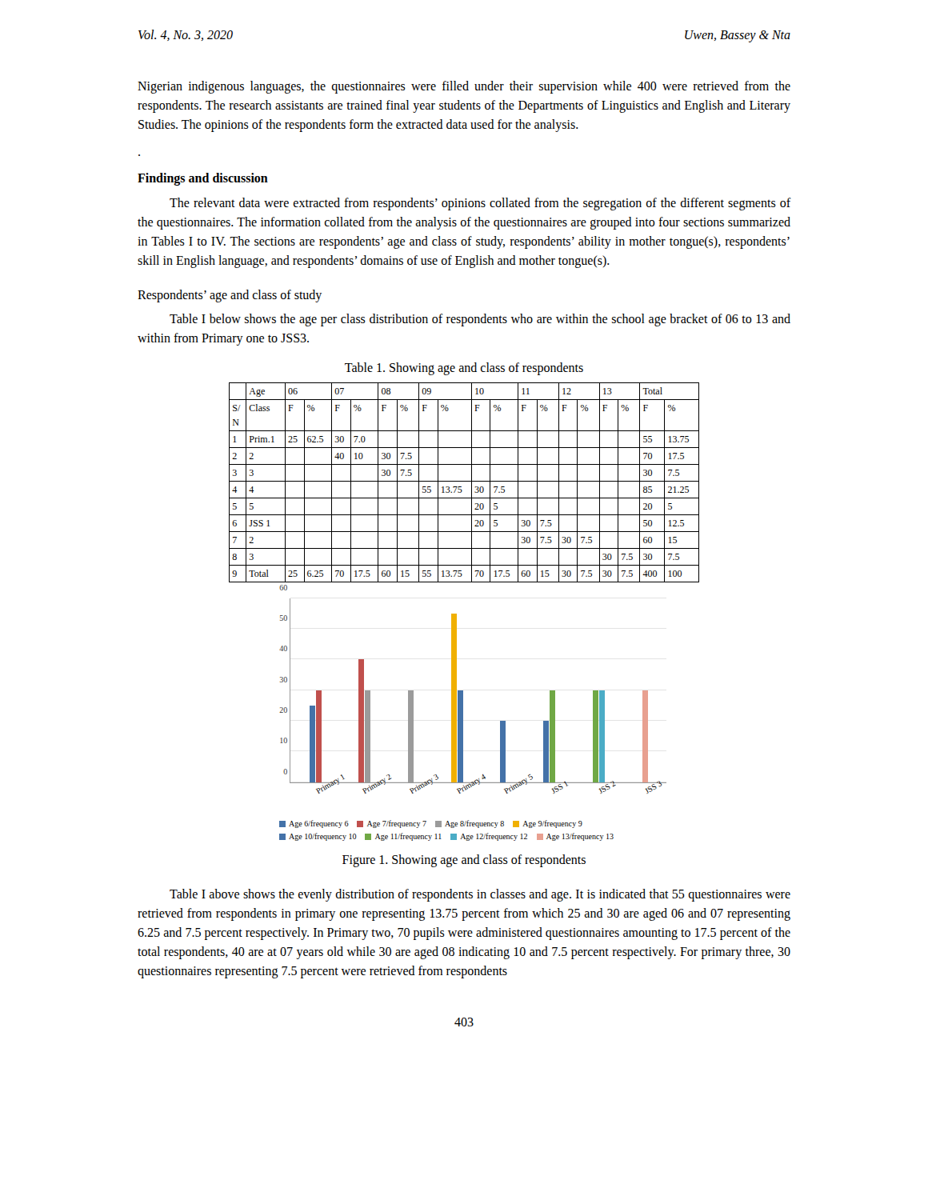Vol. 4, No. 3, 2020 Uwen, Bassey & Nta
Nigerian indigenous languages, the questionnaires were filled under their supervision while 400 were retrieved from the respondents. The research assistants are trained final year students of the Departments of Linguistics and English and Literary Studies. The opinions of the respondents form the extracted data used for the analysis.
.
Findings and discussion
The relevant data were extracted from respondents’ opinions collated from the segregation of the different segments of the questionnaires. The information collated from the analysis of the questionnaires are grouped into four sections summarized in Tables I to IV. The sections are respondents’ age and class of study, respondents’ ability in mother tongue(s), respondents’ skill in English language, and respondents’ domains of use of English and mother tongue(s).
Respondents’ age and class of study
Table I below shows the age per class distribution of respondents who are within the school age bracket of 06 to 13 and within from Primary one to JSS3.
Table 1. Showing age and class of respondents
| | Age | 06 | 07 | 08 | 09 | 10 | 11 | 12 | 13 | Total |
| --- | --- | --- | --- | --- | --- | --- | --- | --- | --- | --- |
| S/ N | Class | F | % | F | % | F | % | F | % | F | % | F | % | F | % | F | % | F | % |
| 1 | Prim.1 | 25 | 62.5 | 30 | 7.0 | | | | | | | | | | | | | 55 | 13.75 |
| 2 | 2 | | | 40 | 10 | 30 | 7.5 | | | | | | | | | | | 70 | 17.5 |
| 3 | 3 | | | | | 30 | 7.5 | | | | | | | | | | | 30 | 7.5 |
| 4 | 4 | | | | | | | 55 | 13.75 | 30 | 7.5 | | | | | | | 85 | 21.25 |
| 5 | 5 | | | | | | | | | 20 | 5 | | | | | | | 20 | 5 |
| 6 | JSS 1 | | | | | | | | | 20 | 5 | 30 | 7.5 | | | | | 50 | 12.5 |
| 7 | 2 | | | | | | | | | | | 30 | 7.5 | 30 | 7.5 | | | 60 | 15 |
| 8 | 3 | | | | | | | | | | | | | | | 30 | 7.5 | 30 | 7.5 |
| 9 | Total | 25 | 6.25 | 70 | 17.5 | 60 | 15 | 55 | 13.75 | 70 | 17.5 | 60 | 15 | 30 | 7.5 | 30 | 7.5 | 400 | 100 |
0
10
20
30
40
50
60
Primary 1 Primary 2 Primary 3 Primary 4 Primary 5 JSS 1 JSS 2 JSS 3
Age 6/frequency 6 Age 7/frequency 7 Age 8/frequency 8 Age 9/frequency 9
Age 10/frequency 10 Age 11/frequency 11 Age 12/frequency 12 Age 13/frequency 13
Figure 1. Showing age and class of respondents
Table I above shows the evenly distribution of respondents in classes and age. It is indicated that 55 questionnaires were retrieved from respondents in primary one representing 13.75 percent from which 25 and 30 are aged 06 and 07 representing 6.25 and 7.5 percent respectively. In Primary two, 70 pupils were administered questionnaires amounting to 17.5 percent of the total respondents, 40 are at 07 years old while 30 are aged 08 indicating 10 and 7.5 percent respectively. For primary three, 30 questionnaires representing 7.5 percent were retrieved from respondents
403